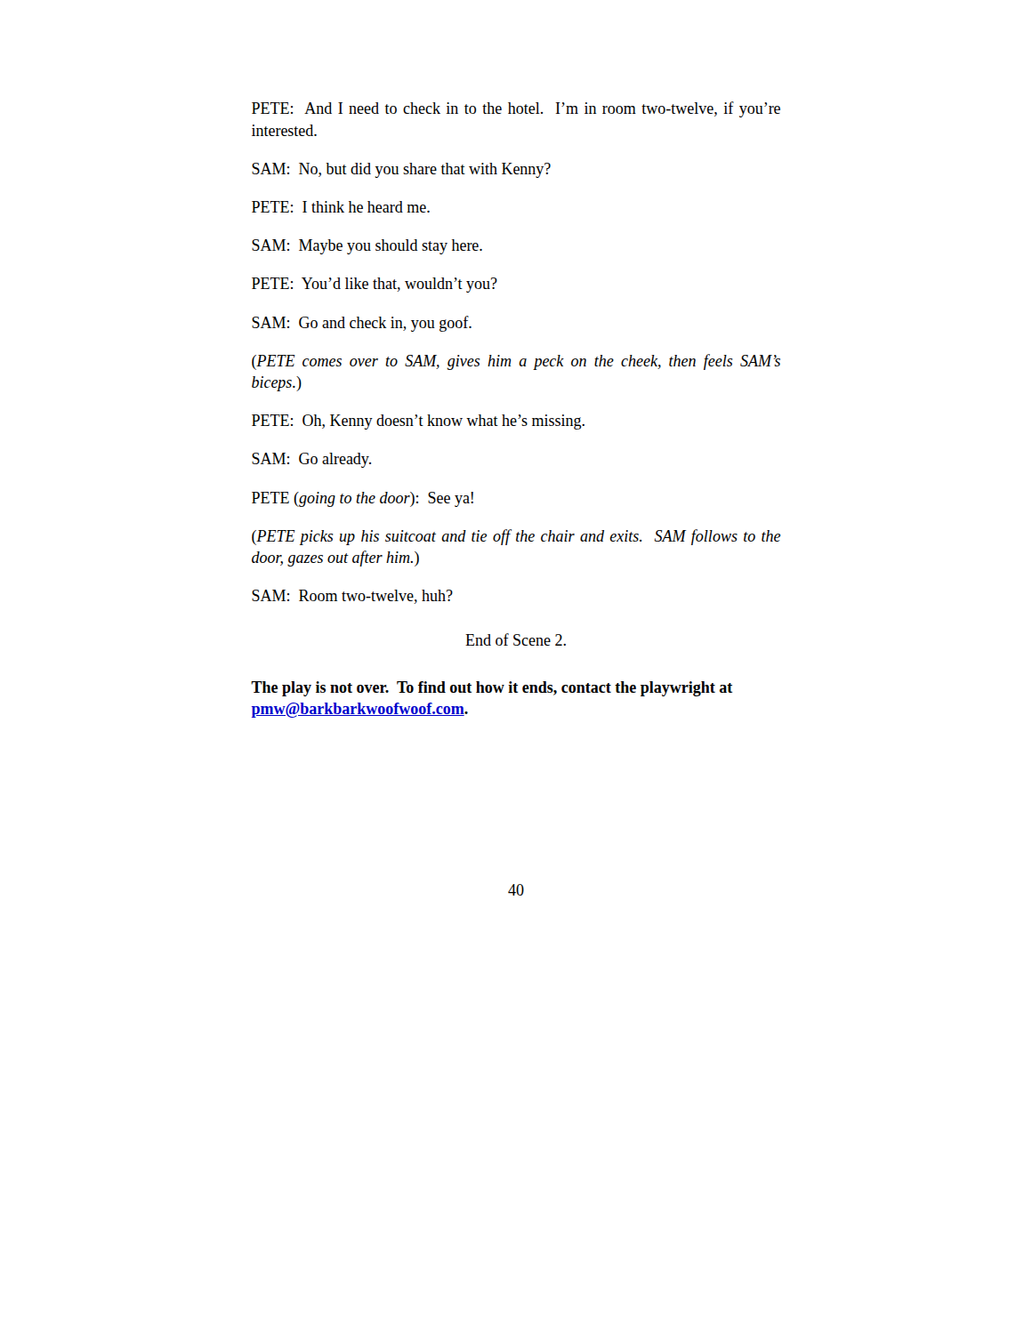PETE: And I need to check in to the hotel. I’m in room two-twelve, if you’re interested.
SAM: No, but did you share that with Kenny?
PETE: I think he heard me.
SAM: Maybe you should stay here.
PETE: You’d like that, wouldn’t you?
SAM: Go and check in, you goof.
(PETE comes over to SAM, gives him a peck on the cheek, then feels SAM’s biceps.)
PETE: Oh, Kenny doesn’t know what he’s missing.
SAM: Go already.
PETE (going to the door): See ya!
(PETE picks up his suitcoat and tie off the chair and exits. SAM follows to the door, gazes out after him.)
SAM: Room two-twelve, huh?
End of Scene 2.
The play is not over. To find out how it ends, contact the playwright at
pmw@barkbarkwoofwoof.com.
40